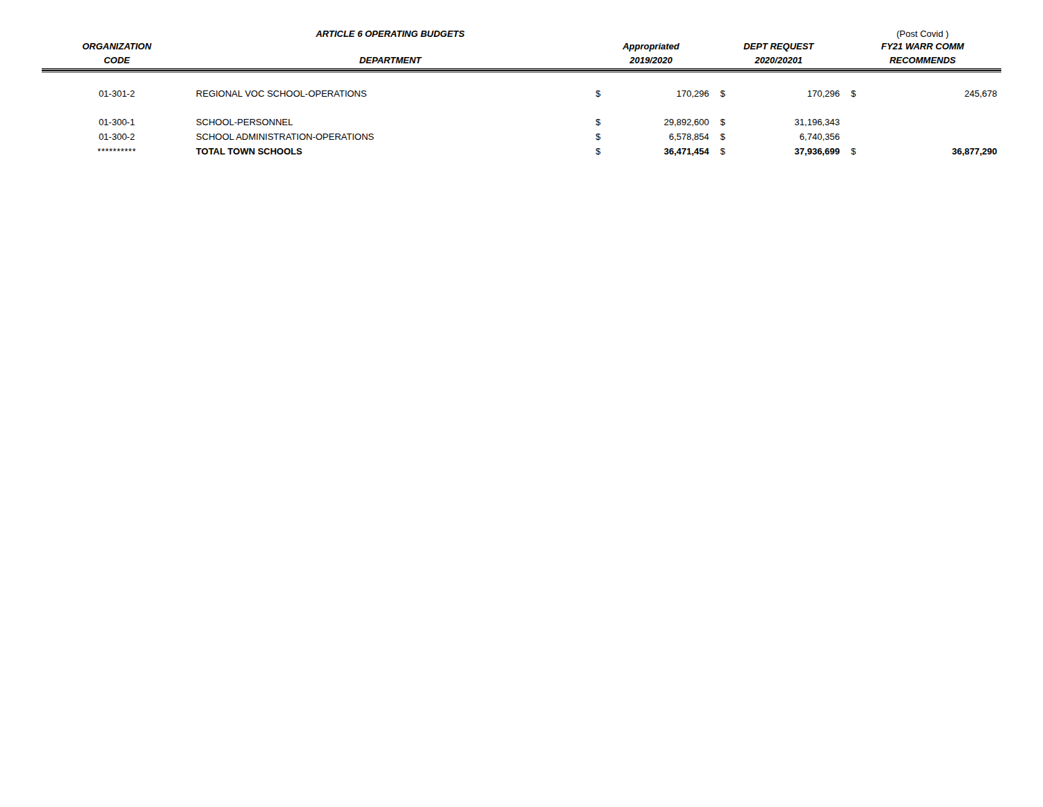| | ARTICLE 6 OPERATING BUDGETS | | | (Post Covid ) |
| ORGANIZATION | | Appropriated | DEPT REQUEST | FY21 WARR COMM |
| CODE | DEPARTMENT | 2019/2020 | 2020/20201 | RECOMMENDS |
| 01-301-2 | REGIONAL VOC SCHOOL-OPERATIONS | $ | 170,296 | $ | 170,296 | $ | 245,678 |
| 01-300-1 | SCHOOL-PERSONNEL | $ | 29,892,600 | $ | 31,196,343 | | |
| 01-300-2 | SCHOOL ADMINISTRATION-OPERATIONS | $ | 6,578,854 | $ | 6,740,356 | | |
| ********** | TOTAL TOWN SCHOOLS | $ | 36,471,454 | $ | 37,936,699 | $ | 36,877,290 |